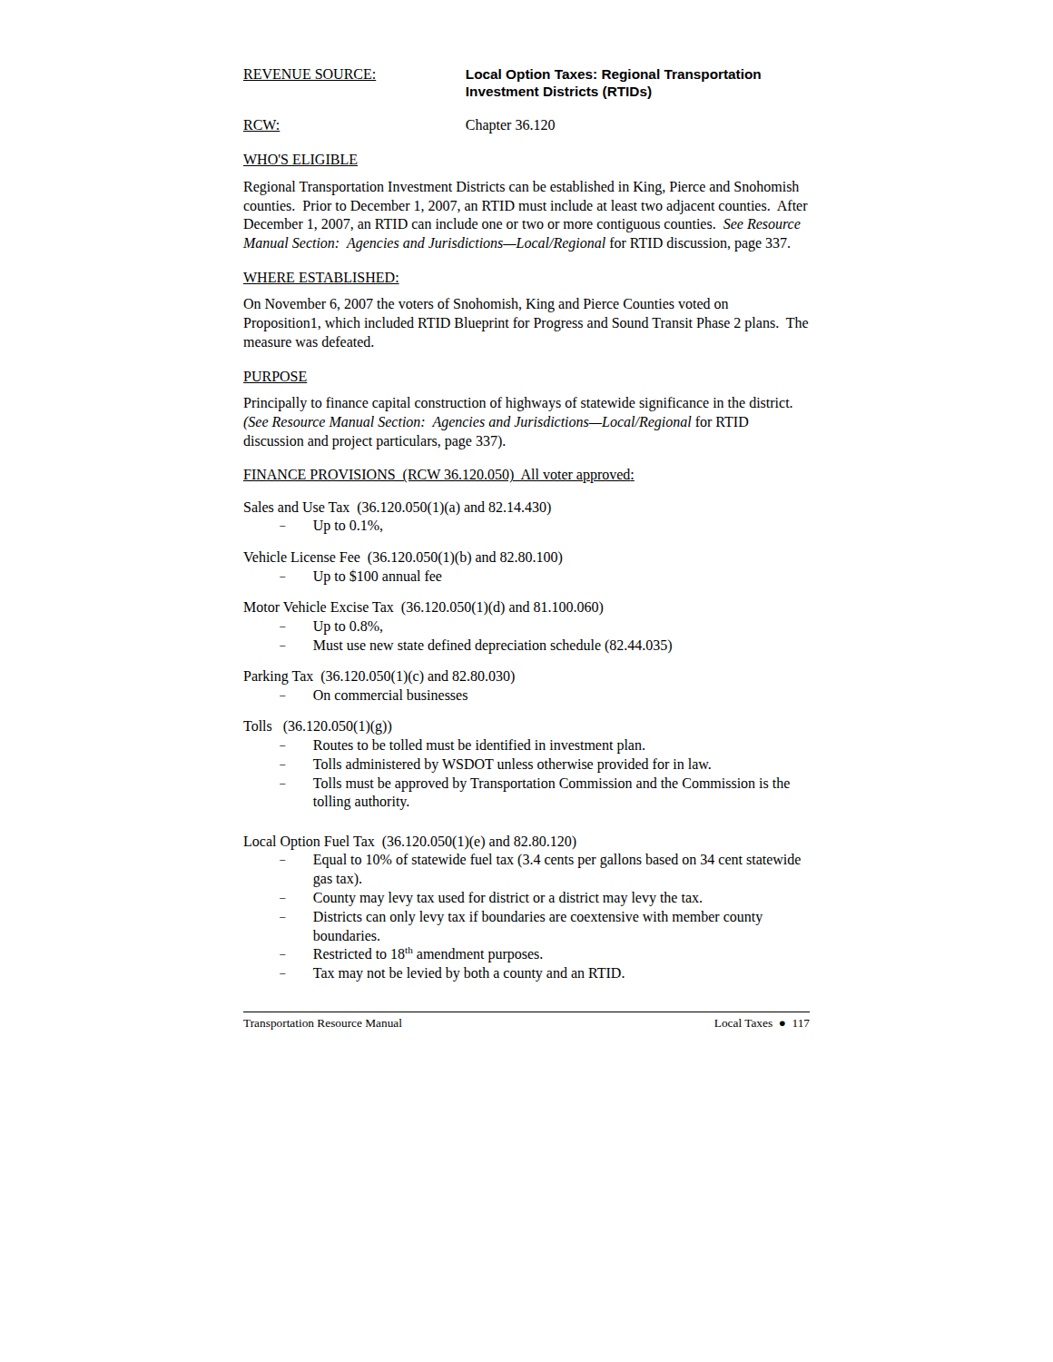REVENUE SOURCE: Local Option Taxes: Regional Transportation Investment Districts (RTIDs)
RCW: Chapter 36.120
WHO'S ELIGIBLE
Regional Transportation Investment Districts can be established in King, Pierce and Snohomish counties. Prior to December 1, 2007, an RTID must include at least two adjacent counties. After December 1, 2007, an RTID can include one or two or more contiguous counties. See Resource Manual Section: Agencies and Jurisdictions—Local/Regional for RTID discussion, page 337.
WHERE ESTABLISHED:
On November 6, 2007 the voters of Snohomish, King and Pierce Counties voted on Proposition1, which included RTID Blueprint for Progress and Sound Transit Phase 2 plans. The measure was defeated.
PURPOSE
Principally to finance capital construction of highways of statewide significance in the district. (See Resource Manual Section: Agencies and Jurisdictions—Local/Regional for RTID discussion and project particulars, page 337).
FINANCE PROVISIONS (RCW 36.120.050) All voter approved:
Sales and Use Tax (36.120.050(1)(a) and 82.14.430)
Up to 0.1%,
Vehicle License Fee (36.120.050(1)(b) and 82.80.100)
Up to $100 annual fee
Motor Vehicle Excise Tax (36.120.050(1)(d) and 81.100.060)
Up to 0.8%,
Must use new state defined depreciation schedule (82.44.035)
Parking Tax (36.120.050(1)(c) and 82.80.030)
On commercial businesses
Tolls (36.120.050(1)(g))
Routes to be tolled must be identified in investment plan.
Tolls administered by WSDOT unless otherwise provided for in law.
Tolls must be approved by Transportation Commission and the Commission is the tolling authority.
Local Option Fuel Tax (36.120.050(1)(e) and 82.80.120)
Equal to 10% of statewide fuel tax (3.4 cents per gallons based on 34 cent statewide gas tax).
County may levy tax used for district or a district may levy the tax.
Districts can only levy tax if boundaries are coextensive with member county boundaries.
Restricted to 18th amendment purposes.
Tax may not be levied by both a county and an RTID.
Transportation Resource Manual Local Taxes ● 117